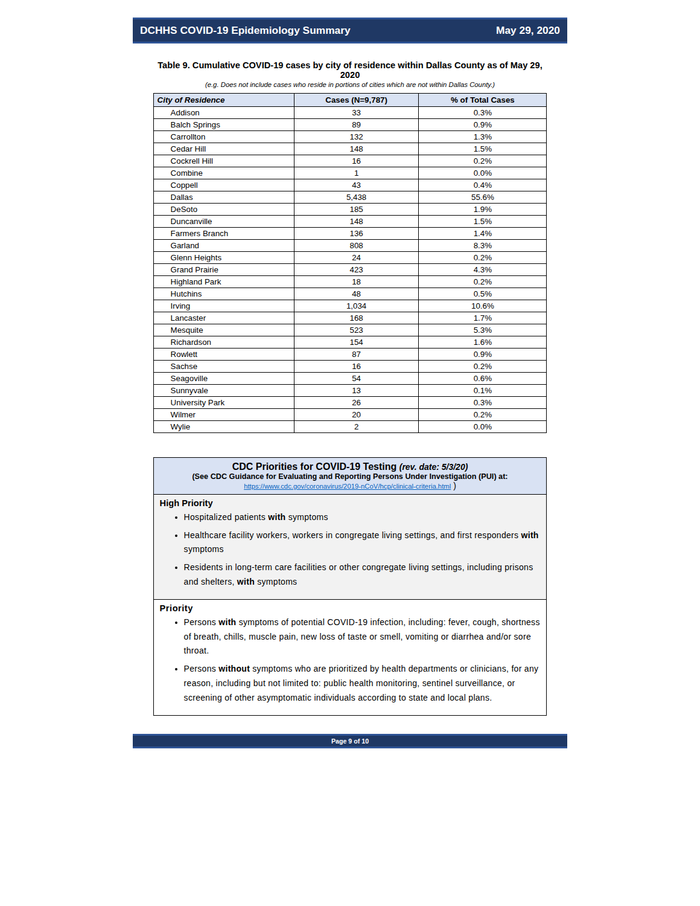DCHHS COVID-19 Epidemiology Summary May 29, 2020
Table 9. Cumulative COVID-19 cases by city of residence within Dallas County as of May 29, 2020
(e.g. Does not include cases who reside in portions of cities which are not within Dallas County.)
| City of Residence | Cases (N=9,787) | % of Total Cases |
| --- | --- | --- |
| Addison | 33 | 0.3% |
| Balch Springs | 89 | 0.9% |
| Carrollton | 132 | 1.3% |
| Cedar Hill | 148 | 1.5% |
| Cockrell Hill | 16 | 0.2% |
| Combine | 1 | 0.0% |
| Coppell | 43 | 0.4% |
| Dallas | 5,438 | 55.6% |
| DeSoto | 185 | 1.9% |
| Duncanville | 148 | 1.5% |
| Farmers Branch | 136 | 1.4% |
| Garland | 808 | 8.3% |
| Glenn Heights | 24 | 0.2% |
| Grand Prairie | 423 | 4.3% |
| Highland Park | 18 | 0.2% |
| Hutchins | 48 | 0.5% |
| Irving | 1,034 | 10.6% |
| Lancaster | 168 | 1.7% |
| Mesquite | 523 | 5.3% |
| Richardson | 154 | 1.6% |
| Rowlett | 87 | 0.9% |
| Sachse | 16 | 0.2% |
| Seagoville | 54 | 0.6% |
| Sunnyvale | 13 | 0.1% |
| University Park | 26 | 0.3% |
| Wilmer | 20 | 0.2% |
| Wylie | 2 | 0.0% |
CDC Priorities for COVID-19 Testing (rev. date: 5/3/20)
(See CDC Guidance for Evaluating and Reporting Persons Under Investigation (PUI) at:
https://www.cdc.gov/coronavirus/2019-nCoV/hcp/clinical-criteria.html )
High Priority
Hospitalized patients with symptoms
Healthcare facility workers, workers in congregate living settings, and first responders with symptoms
Residents in long-term care facilities or other congregate living settings, including prisons and shelters, with symptoms
Priority
Persons with symptoms of potential COVID-19 infection, including: fever, cough, shortness of breath, chills, muscle pain, new loss of taste or smell, vomiting or diarrhea and/or sore throat.
Persons without symptoms who are prioritized by health departments or clinicians, for any reason, including but not limited to: public health monitoring, sentinel surveillance, or screening of other asymptomatic individuals according to state and local plans.
Page 9 of 10